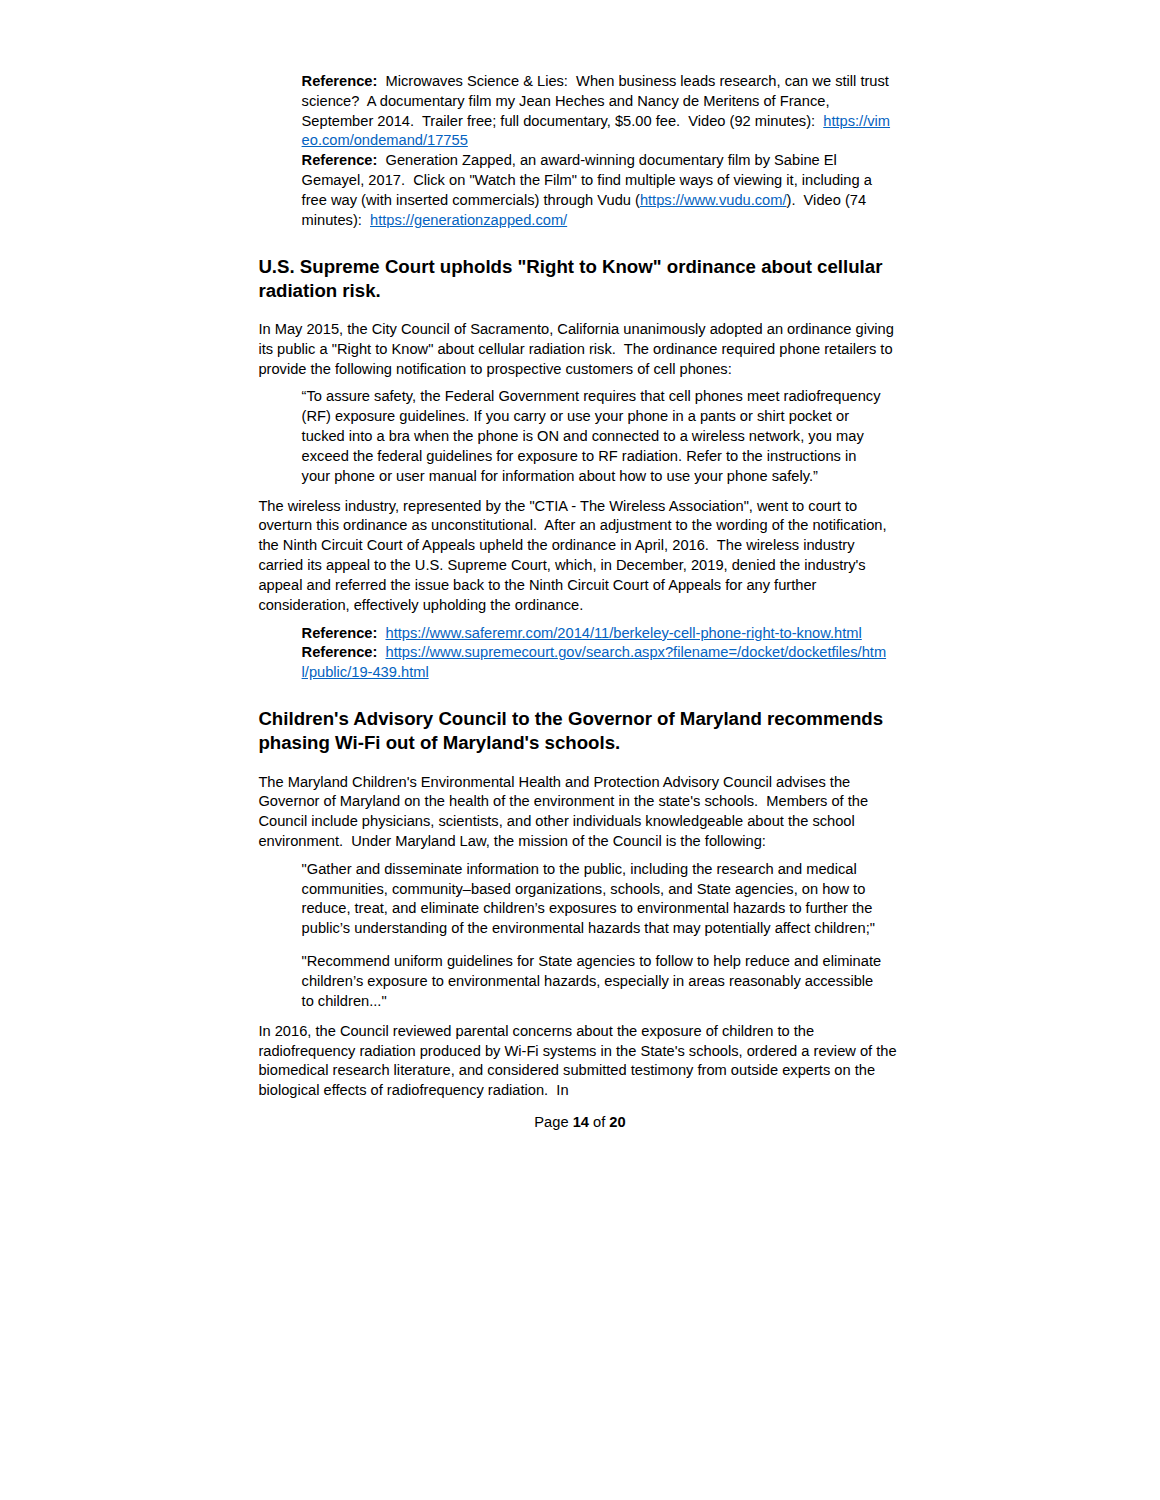Reference: Microwaves Science & Lies: When business leads research, can we still trust science? A documentary film my Jean Heches and Nancy de Meritens of France, September 2014. Trailer free; full documentary, $5.00 fee. Video (92 minutes): https://vimeo.com/ondemand/17755
Reference: Generation Zapped, an award-winning documentary film by Sabine El Gemayel, 2017. Click on "Watch the Film" to find multiple ways of viewing it, including a free way (with inserted commercials) through Vudu (https://www.vudu.com/). Video (74 minutes): https://generationzapped.com/
U.S. Supreme Court upholds "Right to Know" ordinance about cellular radiation risk.
In May 2015, the City Council of Sacramento, California unanimously adopted an ordinance giving its public a "Right to Know" about cellular radiation risk. The ordinance required phone retailers to provide the following notification to prospective customers of cell phones:
“To assure safety, the Federal Government requires that cell phones meet radiofrequency (RF) exposure guidelines. If you carry or use your phone in a pants or shirt pocket or tucked into a bra when the phone is ON and connected to a wireless network, you may exceed the federal guidelines for exposure to RF radiation. Refer to the instructions in your phone or user manual for information about how to use your phone safely.”
The wireless industry, represented by the "CTIA - The Wireless Association", went to court to overturn this ordinance as unconstitutional. After an adjustment to the wording of the notification, the Ninth Circuit Court of Appeals upheld the ordinance in April, 2016. The wireless industry carried its appeal to the U.S. Supreme Court, which, in December, 2019, denied the industry's appeal and referred the issue back to the Ninth Circuit Court of Appeals for any further consideration, effectively upholding the ordinance.
Reference: https://www.saferemr.com/2014/11/berkeley-cell-phone-right-to-know.html
Reference: https://www.supremecourt.gov/search.aspx?filename=/docket/docketfiles/html/public/19-439.html
Children's Advisory Council to the Governor of Maryland recommends phasing Wi-Fi out of Maryland's schools.
The Maryland Children's Environmental Health and Protection Advisory Council advises the Governor of Maryland on the health of the environment in the state's schools. Members of the Council include physicians, scientists, and other individuals knowledgeable about the school environment. Under Maryland Law, the mission of the Council is the following:
"Gather and disseminate information to the public, including the research and medical communities, community–based organizations, schools, and State agencies, on how to reduce, treat, and eliminate children’s exposures to environmental hazards to further the public’s understanding of the environmental hazards that may potentially affect children;"
"Recommend uniform guidelines for State agencies to follow to help reduce and eliminate children’s exposure to environmental hazards, especially in areas reasonably accessible to children..."
In 2016, the Council reviewed parental concerns about the exposure of children to the radiofrequency radiation produced by Wi-Fi systems in the State's schools, ordered a review of the biomedical research literature, and considered submitted testimony from outside experts on the biological effects of radiofrequency radiation. In
Page 14 of 20